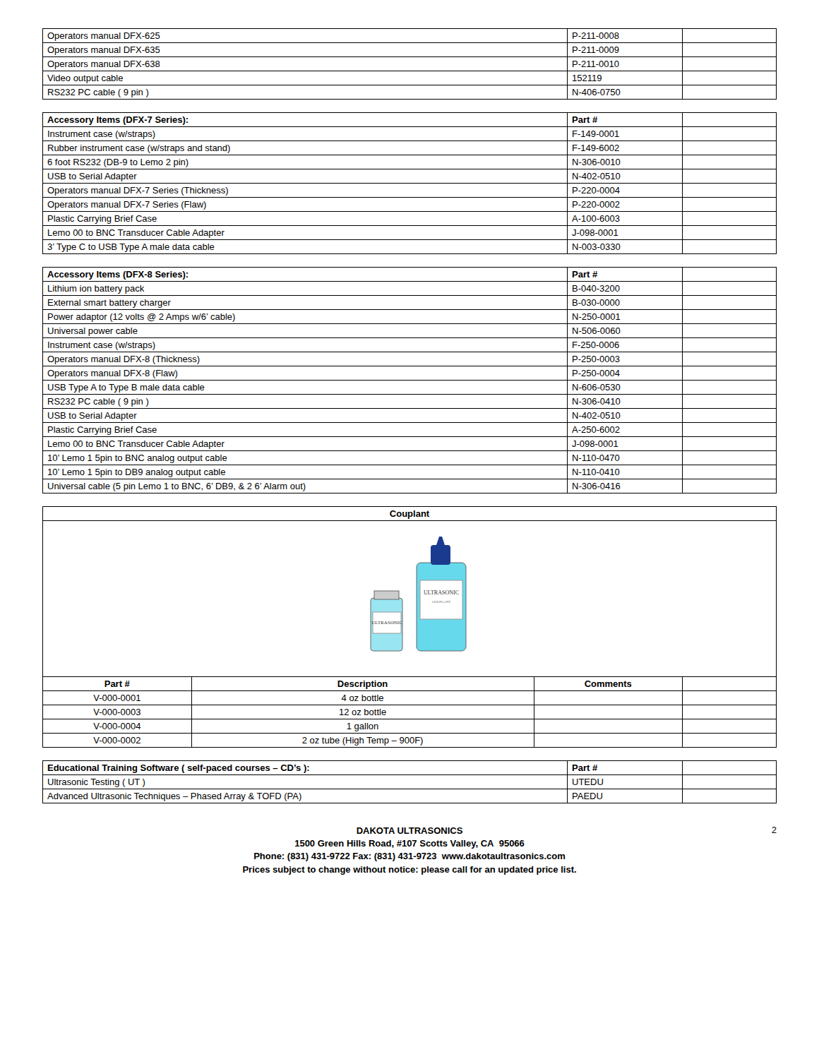| Operators manual DFX-625 | P-211-0008 | |
| Operators manual DFX-635 | P-211-0009 | |
| Operators manual DFX-638 | P-211-0010 | |
| Video output cable | 152119 | |
| RS232 PC cable ( 9 pin ) | N-406-0750 | |
| Accessory Items (DFX-7 Series): | Part # | |
| Instrument case (w/straps) | F-149-0001 | |
| Rubber instrument case (w/straps and stand) | F-149-6002 | |
| 6 foot RS232 (DB-9 to Lemo 2 pin) | N-306-0010 | |
| USB to Serial Adapter | N-402-0510 | |
| Operators manual DFX-7 Series (Thickness) | P-220-0004 | |
| Operators manual DFX-7 Series (Flaw) | P-220-0002 | |
| Plastic Carrying Brief Case | A-100-6003 | |
| Lemo 00 to BNC Transducer Cable Adapter | J-098-0001 | |
| 3’ Type C to USB Type A male data cable | N-003-0330 | |
| Accessory Items (DFX-8 Series): | Part # | |
| Lithium ion battery pack | B-040-3200 | |
| External smart battery charger | B-030-0000 | |
| Power adaptor (12 volts @ 2 Amps w/6’ cable) | N-250-0001 | |
| Universal power cable | N-506-0060 | |
| Instrument case (w/straps) | F-250-0006 | |
| Operators manual DFX-8 (Thickness) | P-250-0003 | |
| Operators manual DFX-8 (Flaw) | P-250-0004 | |
| USB Type A to Type B male data cable | N-606-0530 | |
| RS232 PC cable ( 9 pin ) | N-306-0410 | |
| USB to Serial Adapter | N-402-0510 | |
| Plastic Carrying Brief Case | A-250-6002 | |
| Lemo 00 to BNC Transducer Cable Adapter | J-098-0001 | |
| 10’ Lemo 1 5pin to BNC analog output cable | N-110-0470 | |
| 10’ Lemo 1 5pin to DB9 analog output cable | N-110-0410 | |
| Universal cable (5 pin Lemo 1 to BNC, 6’ DB9, & 2 6’ Alarm out) | N-306-0416 | |
| Couplant |
| Part # | Description | Comments | |
| V-000-0001 | 4 oz bottle | | |
| V-000-0003 | 12 oz bottle | | |
| V-000-0004 | 1 gallon | | |
| V-000-0002 | 2 oz tube (High Temp – 900F) | | |
| Educational Training Software ( self-paced courses – CD’s ): | Part # | |
| Ultrasonic Testing ( UT ) | UTEDU | |
| Advanced Ultrasonic Techniques – Phased Array & TOFD (PA) | PAEDU | |
2
DAKOTA ULTRASONICS
1500 Green Hills Road, #107 Scotts Valley, CA 95066
Phone: (831) 431-9722 Fax: (831) 431-9723 www.dakotaultrasonics.com
Prices subject to change without notice: please call for an updated price list.